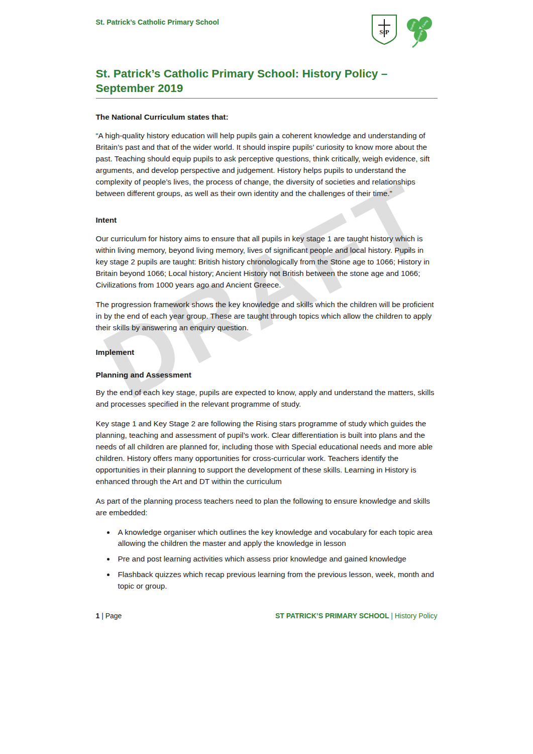DRAFT
St. Patrick’s Catholic Primary School
StP Sharing Caring Belonging
St. Patrick’s Catholic Primary School: History Policy – September 2019
The National Curriculum states that:
“A high-quality history education will help pupils gain a coherent knowledge and understanding of Britain’s past and that of the wider world. It should inspire pupils’ curiosity to know more about the past. Teaching should equip pupils to ask perceptive questions, think critically, weigh evidence, sift arguments, and develop perspective and judgement. History helps pupils to understand the complexity of people’s lives, the process of change, the diversity of societies and relationships between different groups, as well as their own identity and the challenges of their time.”
Intent
Our curriculum for history aims to ensure that all pupils in key stage 1 are taught history which is within living memory, beyond living memory, lives of significant people and local history. Pupils in key stage 2 pupils are taught: British history chronologically from the Stone age to 1066; History in Britain beyond 1066; Local history; Ancient History not British between the stone age and 1066; Civilizations from 1000 years ago and Ancient Greece.
The progression framework shows the key knowledge and skills which the children will be proficient in by the end of each year group. These are taught through topics which allow the children to apply their skills by answering an enquiry question.
Implement
Planning and Assessment
By the end of each key stage, pupils are expected to know, apply and understand the matters, skills and processes specified in the relevant programme of study.
Key stage 1 and Key Stage 2 are following the Rising stars programme of study which guides the planning, teaching and assessment of pupil’s work. Clear differentiation is built into plans and the needs of all children are planned for, including those with Special educational needs and more able children. History offers many opportunities for cross-curricular work. Teachers identify the opportunities in their planning to support the development of these skills. Learning in History is enhanced through the Art and DT within the curriculum
As part of the planning process teachers need to plan the following to ensure knowledge and skills are embedded:
A knowledge organiser which outlines the key knowledge and vocabulary for each topic area allowing the children the master and apply the knowledge in lesson
Pre and post learning activities which assess prior knowledge and gained knowledge
Flashback quizzes which recap previous learning from the previous lesson, week, month and topic or group.
1 | Page
ST PATRICK’S PRIMARY SCHOOL | History Policy